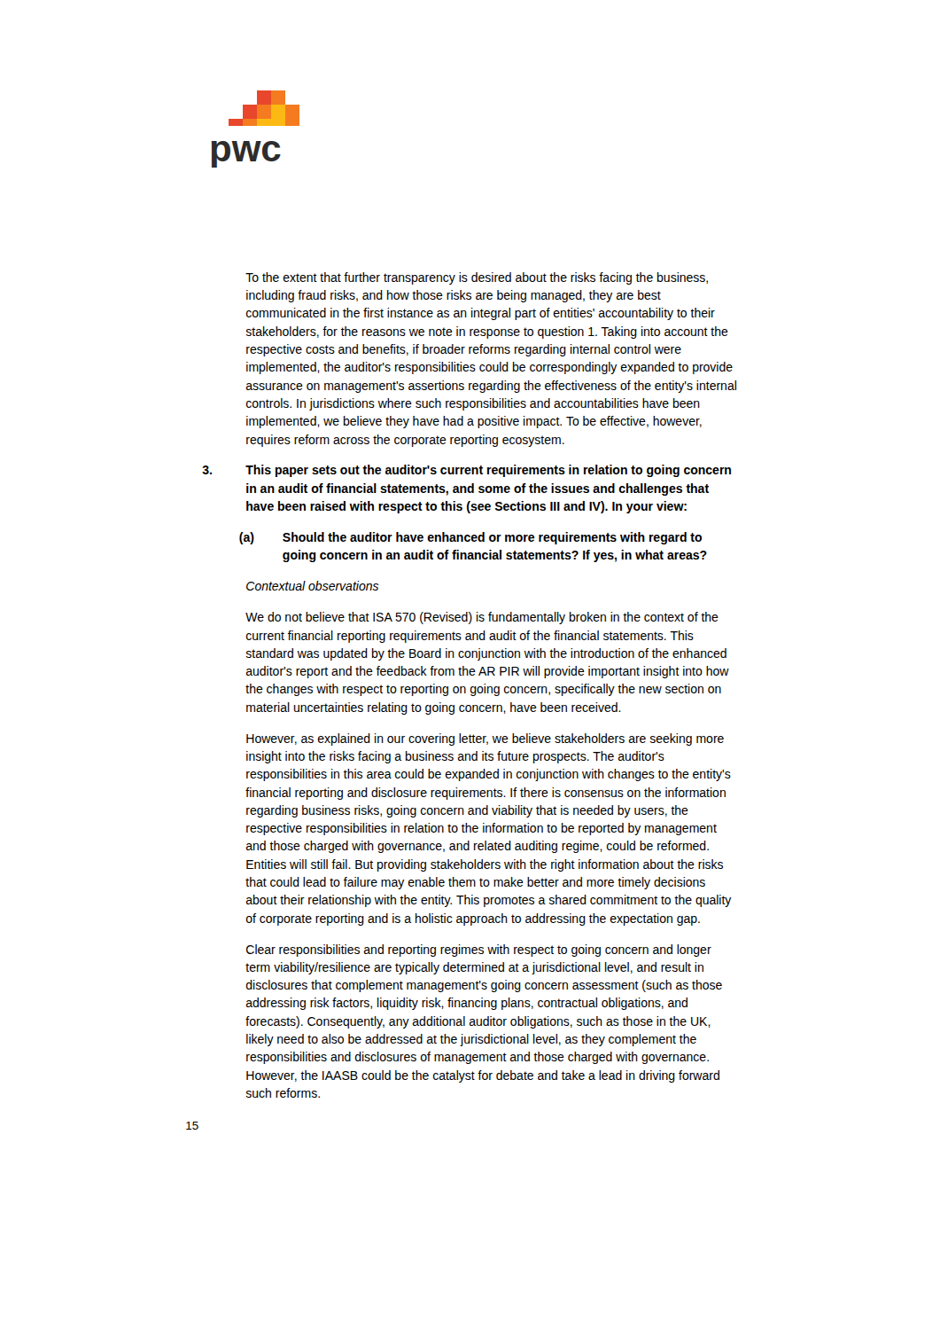pwc
To the extent that further transparency is desired about the risks facing the business, including fraud risks, and how those risks are being managed, they are best communicated in the first instance as an integral part of entities' accountability to their stakeholders, for the reasons we note in response to question 1. Taking into account the respective costs and benefits, if broader reforms regarding internal control were implemented, the auditor's responsibilities could be correspondingly expanded to provide assurance on management's assertions regarding the effectiveness of the entity's internal controls. In jurisdictions where such responsibilities and accountabilities have been implemented, we believe they have had a positive impact. To be effective, however, requires reform across the corporate reporting ecosystem.
3. This paper sets out the auditor's current requirements in relation to going concern in an audit of financial statements, and some of the issues and challenges that have been raised with respect to this (see Sections III and IV). In your view:
(a) Should the auditor have enhanced or more requirements with regard to going concern in an audit of financial statements? If yes, in what areas?
Contextual observations
We do not believe that ISA 570 (Revised) is fundamentally broken in the context of the current financial reporting requirements and audit of the financial statements. This standard was updated by the Board in conjunction with the introduction of the enhanced auditor's report and the feedback from the AR PIR will provide important insight into how the changes with respect to reporting on going concern, specifically the new section on material uncertainties relating to going concern, have been received.
However, as explained in our covering letter, we believe stakeholders are seeking more insight into the risks facing a business and its future prospects. The auditor's responsibilities in this area could be expanded in conjunction with changes to the entity's financial reporting and disclosure requirements. If there is consensus on the information regarding business risks, going concern and viability that is needed by users, the respective responsibilities in relation to the information to be reported by management and those charged with governance, and related auditing regime, could be reformed. Entities will still fail. But providing stakeholders with the right information about the risks that could lead to failure may enable them to make better and more timely decisions about their relationship with the entity. This promotes a shared commitment to the quality of corporate reporting and is a holistic approach to addressing the expectation gap.
Clear responsibilities and reporting regimes with respect to going concern and longer term viability/resilience are typically determined at a jurisdictional level, and result in disclosures that complement management's going concern assessment (such as those addressing risk factors, liquidity risk, financing plans, contractual obligations, and forecasts). Consequently, any additional auditor obligations, such as those in the UK, likely need to also be addressed at the jurisdictional level, as they complement the responsibilities and disclosures of management and those charged with governance. However, the IAASB could be the catalyst for debate and take a lead in driving forward such reforms.
15